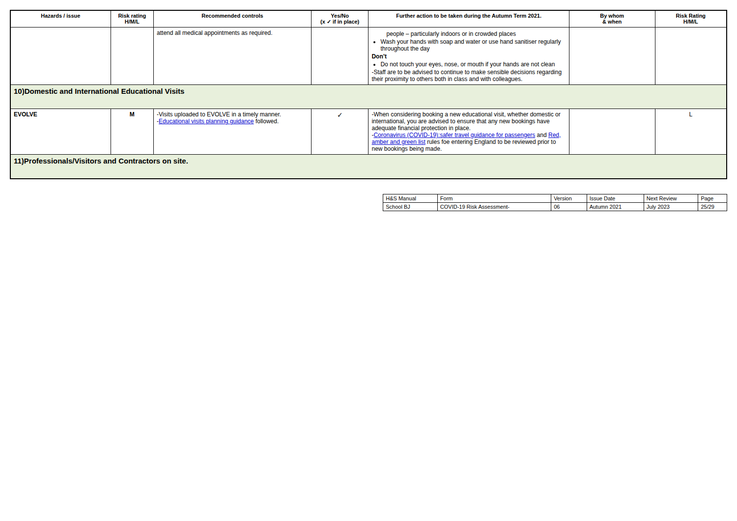| Hazards / issue | Risk rating H/M/L | Recommended controls | Yes/No (x ✓ if in place) | Further action to be taken during the Autumn Term 2021. | By whom & when | Risk Rating H/M/L |
| --- | --- | --- | --- | --- | --- | --- |
| | | attend all medical appointments as required. | | people – particularly indoors or in crowded places Wash your hands with soap and water or use hand sanitiser regularly throughout the day Don’t Do not touch your eyes, nose, or mouth if your hands are not clean -Staff are to be advised to continue to make sensible decisions regarding their proximity to others both in class and with colleagues. | | |
| 10)Domestic and International Educational Visits |
| EVOLVE | M | -Visits uploaded to EVOLVE in a timely manner. - Educational visits planning guidance followed. | ✓ | -When considering booking a new educational visit, whether domestic or international, you are advised to ensure that any new bookings have adequate financial protection in place. - Coronavirus (COVID-19):safer travel guidance for passengers and Red, amber and green list rules foe entering England to be reviewed prior to new bookings being made. | | L |
| 11)Professionals/Visitors and Contractors on site. |
| H&S Manual | Form | Version | Issue Date | Next Review | Page |
| School BJ | COVID-19 Risk Assessment- | 06 | Autumn 2021 | July 2023 | 25/29 |